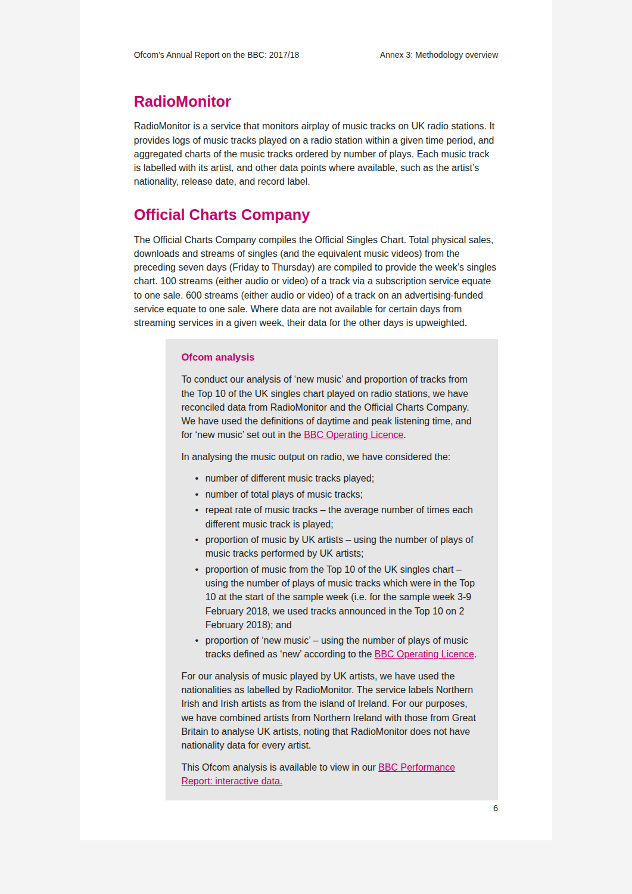Ofcom’s Annual Report on the BBC: 2017/18 Annex 3: Methodology overview
RadioMonitor
RadioMonitor is a service that monitors airplay of music tracks on UK radio stations. It provides logs of music tracks played on a radio station within a given time period, and aggregated charts of the music tracks ordered by number of plays. Each music track is labelled with its artist, and other data points where available, such as the artist’s nationality, release date, and record label.
Official Charts Company
The Official Charts Company compiles the Official Singles Chart. Total physical sales, downloads and streams of singles (and the equivalent music videos) from the preceding seven days (Friday to Thursday) are compiled to provide the week’s singles chart. 100 streams (either audio or video) of a track via a subscription service equate to one sale. 600 streams (either audio or video) of a track on an advertising-funded service equate to one sale. Where data are not available for certain days from streaming services in a given week, their data for the other days is upweighted.
Ofcom analysis
To conduct our analysis of ‘new music’ and proportion of tracks from the Top 10 of the UK singles chart played on radio stations, we have reconciled data from RadioMonitor and the Official Charts Company. We have used the definitions of daytime and peak listening time, and for ‘new music’ set out in the BBC Operating Licence.
In analysing the music output on radio, we have considered the:
number of different music tracks played;
number of total plays of music tracks;
repeat rate of music tracks – the average number of times each different music track is played;
proportion of music by UK artists – using the number of plays of music tracks performed by UK artists;
proportion of music from the Top 10 of the UK singles chart – using the number of plays of music tracks which were in the Top 10 at the start of the sample week (i.e. for the sample week 3-9 February 2018, we used tracks announced in the Top 10 on 2 February 2018); and
proportion of ‘new music’ – using the number of plays of music tracks defined as ‘new’ according to the BBC Operating Licence.
For our analysis of music played by UK artists, we have used the nationalities as labelled by RadioMonitor. The service labels Northern Irish and Irish artists as from the island of Ireland. For our purposes, we have combined artists from Northern Ireland with those from Great Britain to analyse UK artists, noting that RadioMonitor does not have nationality data for every artist.
This Ofcom analysis is available to view in our BBC Performance Report: interactive data.
6